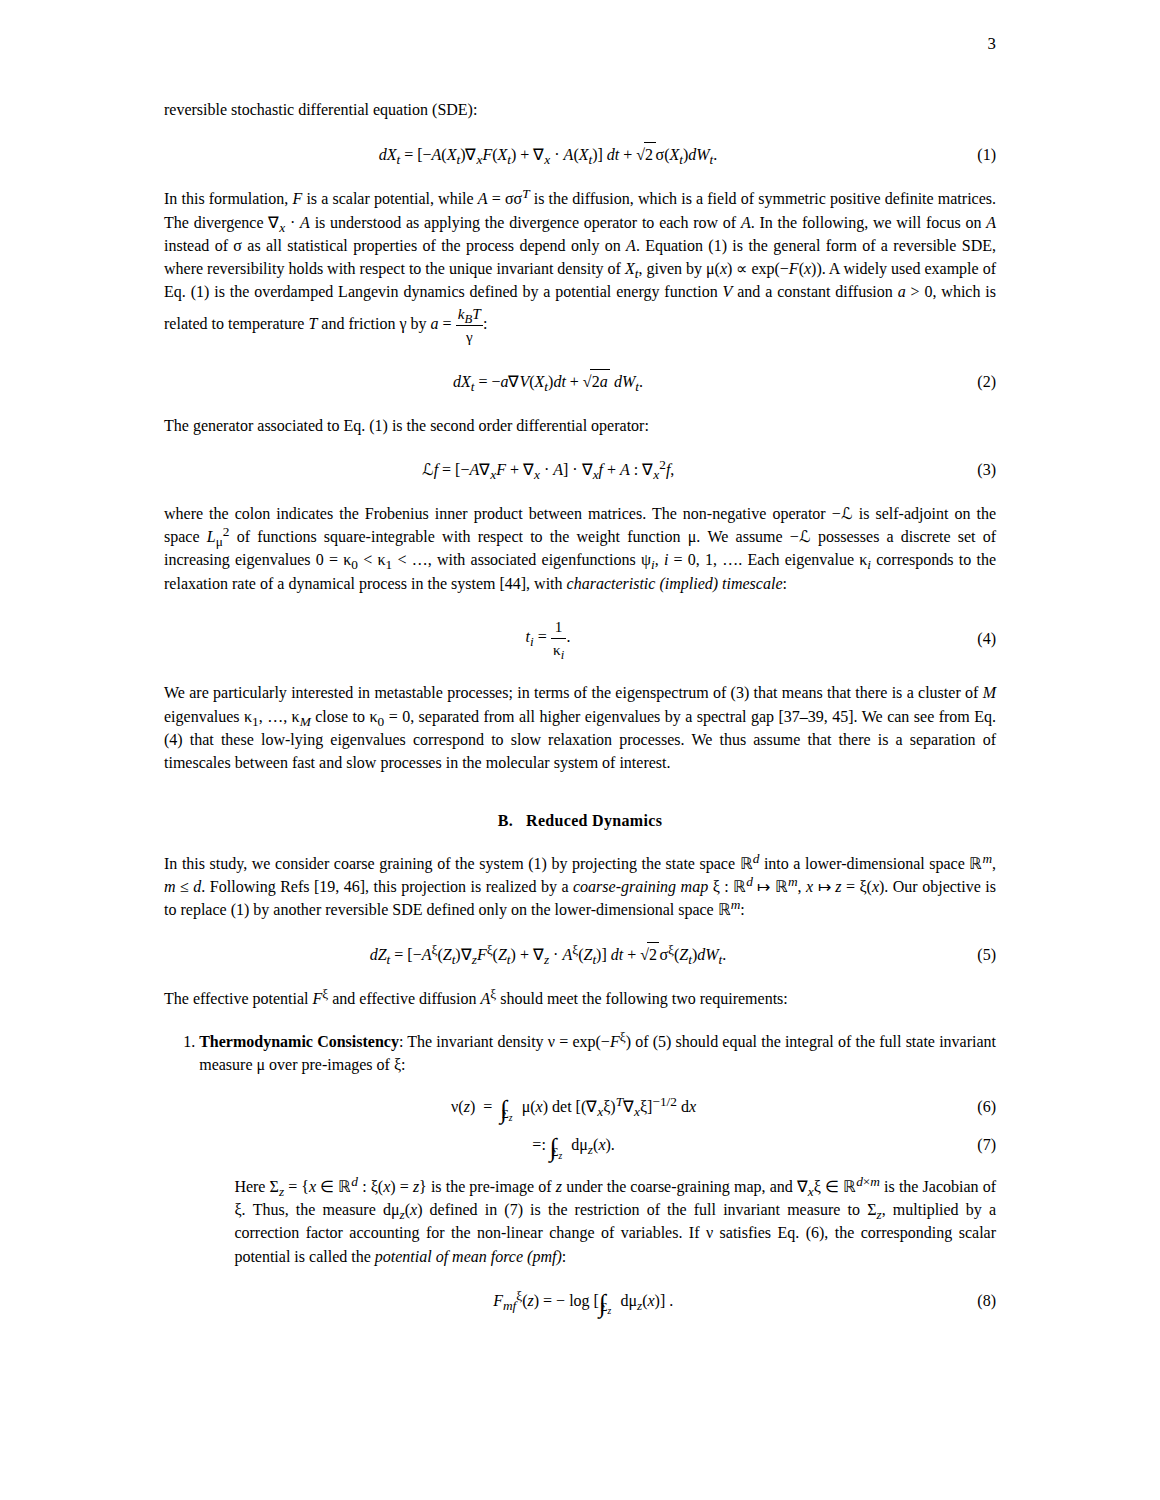3
reversible stochastic differential equation (SDE):
dXt = [−A(Xt)∇xF(Xt) + ∇x · A(Xt)] dt + √2σ(Xt)dWt.
(1)
In this formulation, F is a scalar potential, while A = σσT is the diffusion, which is a field of symmetric positive definite matrices. The divergence ∇x · A is understood as applying the divergence operator to each row of A. In the following, we will focus on A instead of σ as all statistical properties of the process depend only on A. Equation (1) is the general form of a reversible SDE, where reversibility holds with respect to the unique invariant density of Xt, given by μ(x) ∝ exp(−F(x)). A widely used example of Eq. (1) is the overdamped Langevin dynamics defined by a potential energy function V and a constant diffusion a > 0, which is related to temperature T and friction γ by a = kBT γ:
dXt = −a∇V(Xt)dt + √2a dWt.
(2)
The generator associated to Eq. (1) is the second order differential operator:
ℒf = [−A∇xF + ∇x · A] · ∇xf + A : ∇x2f,
(3)
where the colon indicates the Frobenius inner product between matrices. The non-negative operator −ℒ is self-adjoint on the space Lμ2 of functions square-integrable with respect to the weight function μ. We assume −ℒ possesses a discrete set of increasing eigenvalues 0 = κ0 < κ1 < …, with associated eigenfunctions ψi, i = 0, 1, …. Each eigenvalue κi corresponds to the relaxation rate of a dynamical process in the system [44], with characteristic (implied) timescale:
ti = 1 κi.
(4)
We are particularly interested in metastable processes; in terms of the eigenspectrum of (3) that means that there is a cluster of M eigenvalues κ1, …, κM close to κ0 = 0, separated from all higher eigenvalues by a spectral gap [37–39, 45]. We can see from Eq. (4) that these low-lying eigenvalues correspond to slow relaxation processes. We thus assume that there is a separation of timescales between fast and slow processes in the molecular system of interest.
B. Reduced Dynamics
In this study, we consider coarse graining of the system (1) by projecting the state space ℝd into a lower-dimensional space ℝm, m ≤ d. Following Refs [19, 46], this projection is realized by a coarse-graining map ξ : ℝd ↦ ℝm, x ↦ z = ξ(x). Our objective is to replace (1) by another reversible SDE defined only on the lower-dimensional space ℝm:
dZt = [−Aξ(Zt)∇zFξ(Zt) + ∇z · Aξ(Zt)] dt + √2σξ(Zt)dWt.
(5)
The effective potential Fξ and effective diffusion Aξ should meet the following two requirements:
Thermodynamic Consistency: The invariant density ν = exp(−Fξ) of (5) should equal the integral of the full state invariant measure μ over pre-images of ξ:
ν(z) = ∫Σz μ(x) det [(∇xξ)T∇xξ]−1/2 dx
(6)
=: ∫Σz dμz(x).
(7)
Here Σz = {x ∈ ℝd : ξ(x) = z} is the pre-image of z under the coarse-graining map, and ∇xξ ∈ ℝd×m is the Jacobian of ξ. Thus, the measure dμz(x) defined in (7) is the restriction of the full invariant measure to Σz, multiplied by a correction factor accounting for the non-linear change of variables. If ν satisfies Eq. (6), the corresponding scalar potential is called the potential of mean force (pmf):
Fmfξ(z) = − log [∫Σz dμz(x)] .
(8)